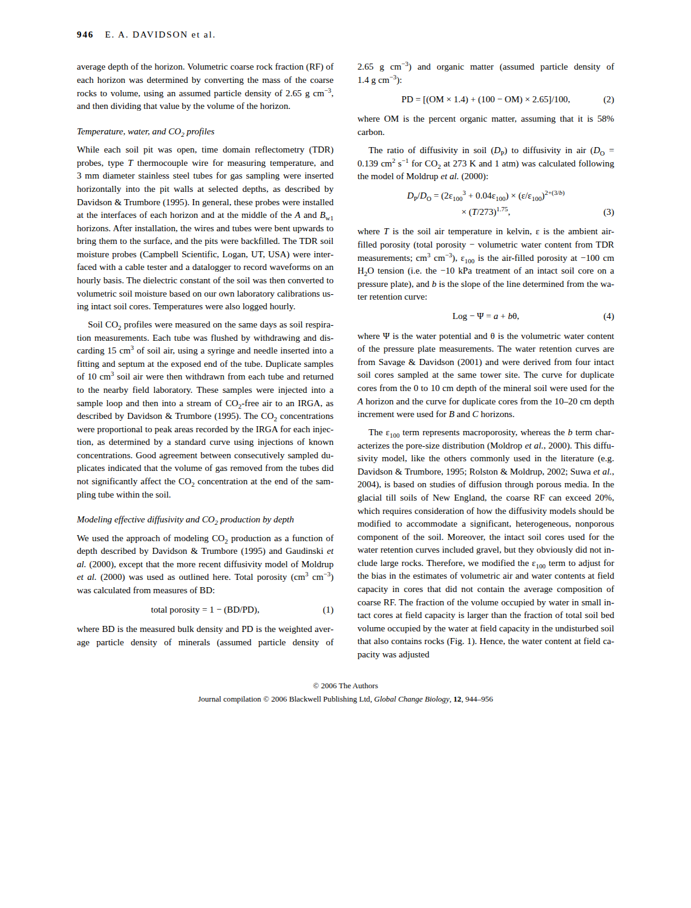946 E. A. DAVIDSON et al.
average depth of the horizon. Volumetric coarse rock fraction (RF) of each horizon was determined by converting the mass of the coarse rocks to volume, using an assumed particle density of 2.65 g cm−3, and then dividing that value by the volume of the horizon.
Temperature, water, and CO2 profiles
While each soil pit was open, time domain reflectometry (TDR) probes, type T thermocouple wire for measuring temperature, and 3 mm diameter stainless steel tubes for gas sampling were inserted horizontally into the pit walls at selected depths, as described by Davidson & Trumbore (1995). In general, these probes were installed at the interfaces of each horizon and at the middle of the A and Bw1 horizons. After installation, the wires and tubes were bent upwards to bring them to the surface, and the pits were backfilled. The TDR soil moisture probes (Campbell Scientific, Logan, UT, USA) were interfaced with a cable tester and a datalogger to record waveforms on an hourly basis. The dielectric constant of the soil was then converted to volumetric soil moisture based on our own laboratory calibrations using intact soil cores. Temperatures were also logged hourly.
Soil CO2 profiles were measured on the same days as soil respiration measurements. Each tube was flushed by withdrawing and discarding 15 cm3 of soil air, using a syringe and needle inserted into a fitting and septum at the exposed end of the tube. Duplicate samples of 10 cm3 soil air were then withdrawn from each tube and returned to the nearby field laboratory. These samples were injected into a sample loop and then into a stream of CO2-free air to an IRGA, as described by Davidson & Trumbore (1995). The CO2 concentrations were proportional to peak areas recorded by the IRGA for each injection, as determined by a standard curve using injections of known concentrations. Good agreement between consecutively sampled duplicates indicated that the volume of gas removed from the tubes did not significantly affect the CO2 concentration at the end of the sampling tube within the soil.
Modeling effective diffusivity and CO2 production by depth
We used the approach of modeling CO2 production as a function of depth described by Davidson & Trumbore (1995) and Gaudinski et al. (2000), except that the more recent diffusivity model of Moldrup et al. (2000) was used as outlined here. Total porosity (cm3 cm−3) was calculated from measures of BD:
total porosity = 1 − (BD/PD),(1)
where BD is the measured bulk density and PD is the weighted average particle density of minerals (assumed particle density of 2.65 g cm−3) and organic matter (assumed particle density of 1.4 g cm−3):
PD = [(OM × 1.4) + (100 − OM) × 2.65]/100,(2)
where OM is the percent organic matter, assuming that it is 58% carbon.
The ratio of diffusivity in soil (DP) to diffusivity in air (DO = 0.139 cm2 s−1 for CO2 at 273 K and 1 atm) was calculated following the model of Moldrup et al. (2000):
DP/DO = (2ε1003 + 0.04ε100) × (ε/ε100)2+(3/b)
× (T/273)1.75,(3)
where T is the soil air temperature in kelvin, ε is the ambient air-filled porosity (total porosity − volumetric water content from TDR measurements; cm3 cm−3), ε100 is the air-filled porosity at −100 cm H2O tension (i.e. the −10 kPa treatment of an intact soil core on a pressure plate), and b is the slope of the line determined from the water retention curve:
Log − Ψ = a + bθ,(4)
where Ψ is the water potential and θ is the volumetric water content of the pressure plate measurements. The water retention curves are from Savage & Davidson (2001) and were derived from four intact soil cores sampled at the same tower site. The curve for duplicate cores from the 0 to 10 cm depth of the mineral soil were used for the A horizon and the curve for duplicate cores from the 10–20 cm depth increment were used for B and C horizons.
The ε100 term represents macroporosity, whereas the b term characterizes the pore-size distribution (Moldrop et al., 2000). This diffusivity model, like the others commonly used in the literature (e.g. Davidson & Trumbore, 1995; Rolston & Moldrup, 2002; Suwa et al., 2004), is based on studies of diffusion through porous media. In the glacial till soils of New England, the coarse RF can exceed 20%, which requires consideration of how the diffusivity models should be modified to accommodate a significant, heterogeneous, nonporous component of the soil. Moreover, the intact soil cores used for the water retention curves included gravel, but they obviously did not include large rocks. Therefore, we modified the ε100 term to adjust for the bias in the estimates of volumetric air and water contents at field capacity in cores that did not contain the average composition of coarse RF. The fraction of the volume occupied by water in small intact cores at field capacity is larger than the fraction of total soil bed volume occupied by the water at field capacity in the undisturbed soil that also contains rocks (Fig. 1). Hence, the water content at field capacity was adjusted
© 2006 The Authors
Journal compilation © 2006 Blackwell Publishing Ltd, Global Change Biology, 12, 944–956